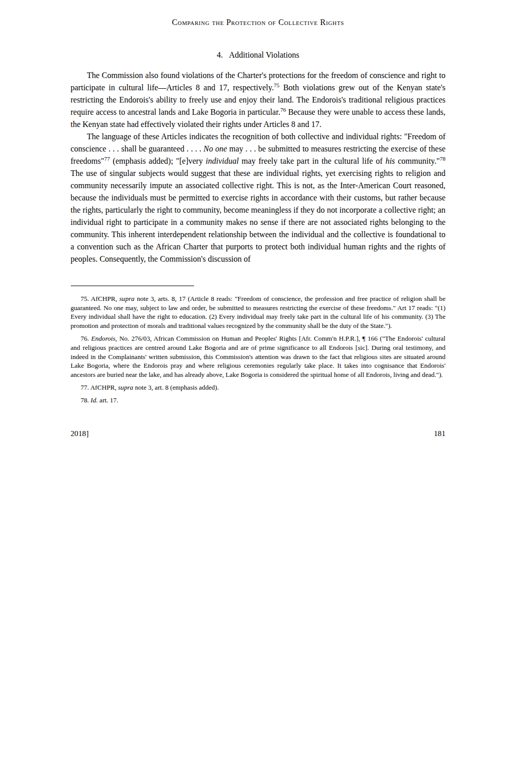Comparing the Protection of Collective Rights
4. Additional Violations
The Commission also found violations of the Charter's protections for the freedom of conscience and right to participate in cultural life—Articles 8 and 17, respectively.75 Both violations grew out of the Kenyan state's restricting the Endorois's ability to freely use and enjoy their land. The Endorois's traditional religious practices require access to ancestral lands and Lake Bogoria in particular.76 Because they were unable to access these lands, the Kenyan state had effectively violated their rights under Articles 8 and 17.
The language of these Articles indicates the recognition of both collective and individual rights: "Freedom of conscience . . . shall be guaranteed . . . . No one may . . . be submitted to measures restricting the exercise of these freedoms"77 (emphasis added); "[e]very individual may freely take part in the cultural life of his community."78 The use of singular subjects would suggest that these are individual rights, yet exercising rights to religion and community necessarily impute an associated collective right. This is not, as the Inter-American Court reasoned, because the individuals must be permitted to exercise rights in accordance with their customs, but rather because the rights, particularly the right to community, become meaningless if they do not incorporate a collective right; an individual right to participate in a community makes no sense if there are not associated rights belonging to the community. This inherent interdependent relationship between the individual and the collective is foundational to a convention such as the African Charter that purports to protect both individual human rights and the rights of peoples. Consequently, the Commission's discussion of
AfCHPR, supra note 3, arts. 8, 17 (Article 8 reads: "Freedom of conscience, the profession and free practice of religion shall be guaranteed. No one may, subject to law and order, be submitted to measures restricting the exercise of these freedoms." Art 17 reads: "(1) Every individual shall have the right to education. (2) Every individual may freely take part in the cultural life of his community. (3) The promotion and protection of morals and traditional values recognized by the community shall be the duty of the State.").
Endorois, No. 276/03, African Commission on Human and Peoples' Rights [Afr. Comm'n H.P.R.], ¶ 166 ("The Endorois' cultural and religious practices are centred around Lake Bogoria and are of prime significance to all Endorois [sic]. During oral testimony, and indeed in the Complainants' written submission, this Commission's attention was drawn to the fact that religious sites are situated around Lake Bogoria, where the Endorois pray and where religious ceremonies regularly take place. It takes into cognisance that Endorois' ancestors are buried near the lake, and has already above, Lake Bogoria is considered the spiritual home of all Endorois, living and dead.").
AfCHPR, supra note 3, art. 8 (emphasis added).
Id. art. 17.
2018] 181